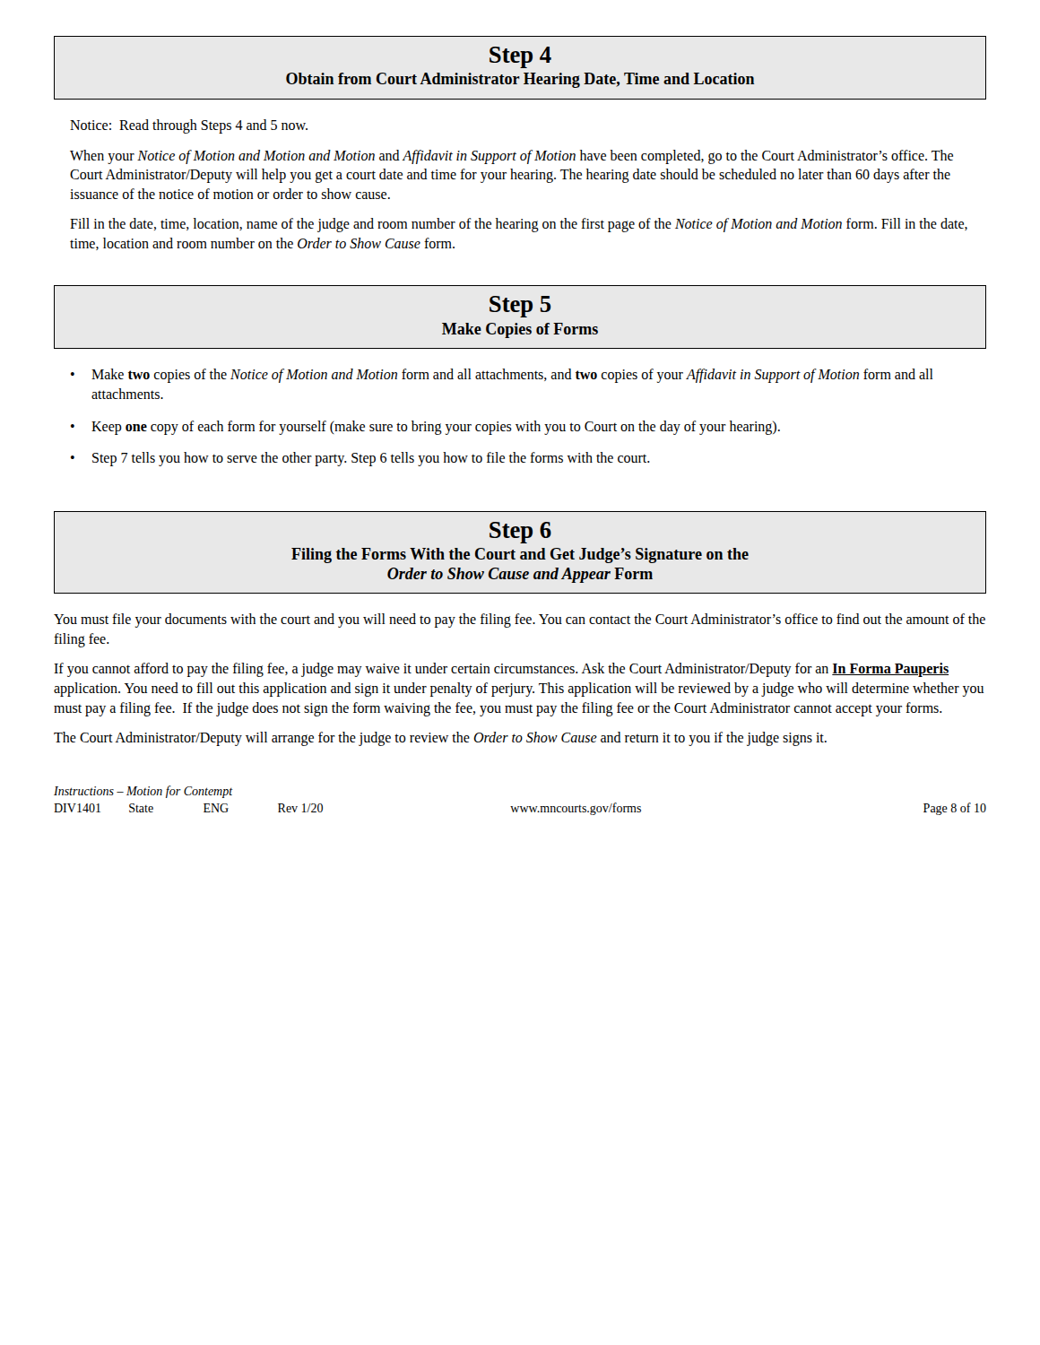Step 4
Obtain from Court Administrator Hearing Date, Time and Location
Notice: Read through Steps 4 and 5 now.
When your Notice of Motion and Motion and Motion and Affidavit in Support of Motion have been completed, go to the Court Administrator’s office. The Court Administrator/Deputy will help you get a court date and time for your hearing. The hearing date should be scheduled no later than 60 days after the issuance of the notice of motion or order to show cause.
Fill in the date, time, location, name of the judge and room number of the hearing on the first page of the Notice of Motion and Motion form. Fill in the date, time, location and room number on the Order to Show Cause form.
Step 5
Make Copies of Forms
Make two copies of the Notice of Motion and Motion form and all attachments, and two copies of your Affidavit in Support of Motion form and all attachments.
Keep one copy of each form for yourself (make sure to bring your copies with you to Court on the day of your hearing).
Step 7 tells you how to serve the other party. Step 6 tells you how to file the forms with the court.
Step 6
Filing the Forms With the Court and Get Judge’s Signature on the
Order to Show Cause and Appear Form
You must file your documents with the court and you will need to pay the filing fee. You can contact the Court Administrator’s office to find out the amount of the filing fee.
If you cannot afford to pay the filing fee, a judge may waive it under certain circumstances. Ask the Court Administrator/Deputy for an In Forma Pauperis application. You need to fill out this application and sign it under penalty of perjury. This application will be reviewed by a judge who will determine whether you must pay a filing fee. If the judge does not sign the form waiving the fee, you must pay the filing fee or the Court Administrator cannot accept your forms.
The Court Administrator/Deputy will arrange for the judge to review the Order to Show Cause and return it to you if the judge signs it.
Instructions – Motion for Contempt
| DIV1401 | State | ENG | Rev 1/20 | www.mncourts.gov/forms | Page 8 of 10 |